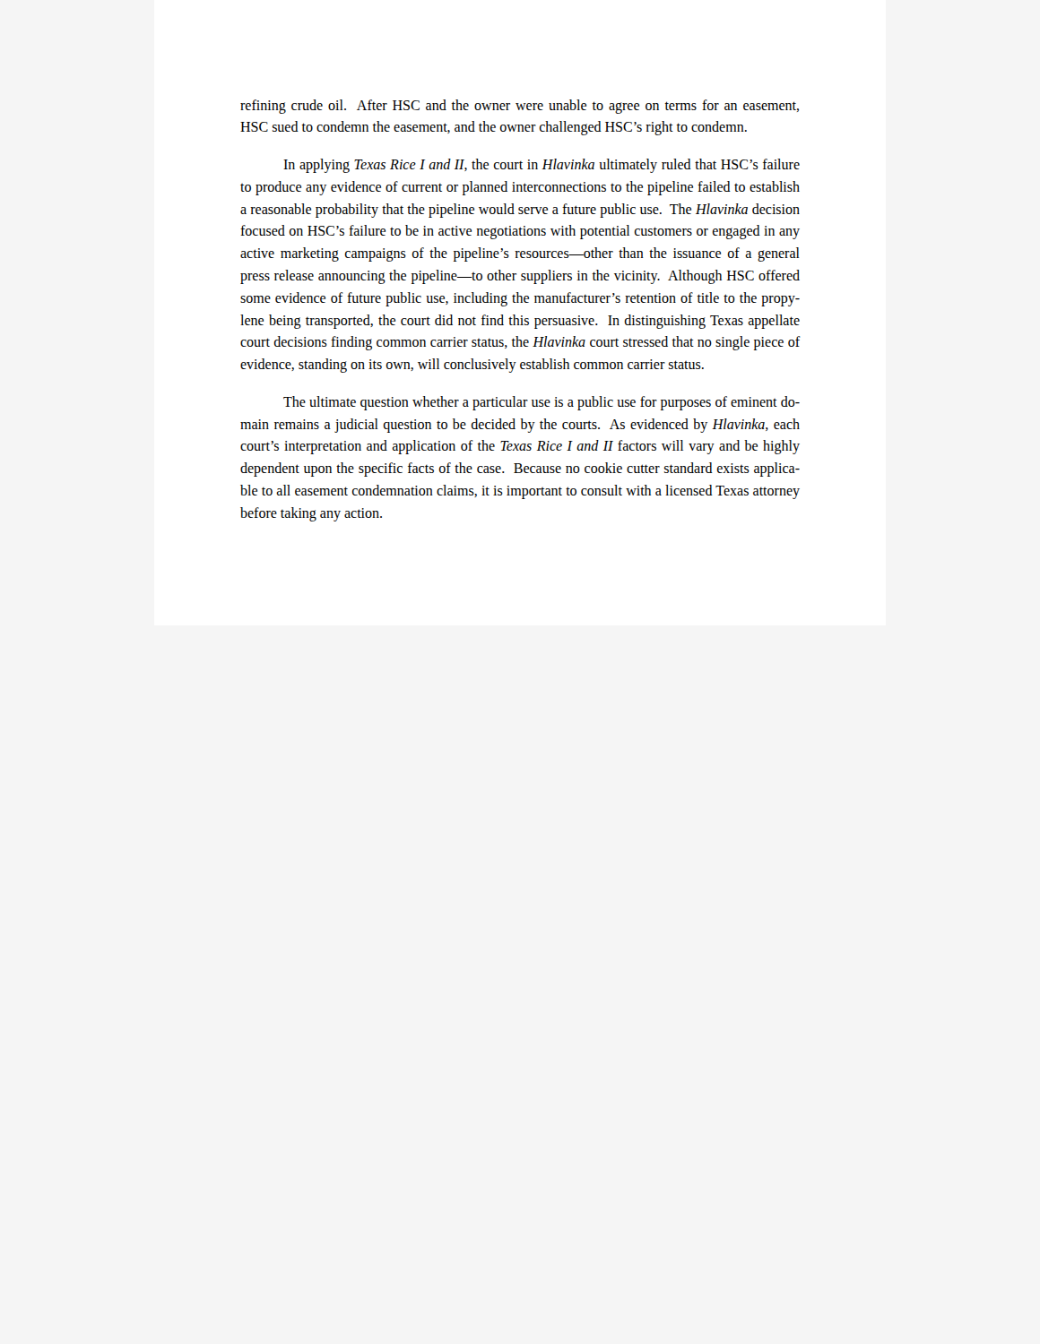refining crude oil. After HSC and the owner were unable to agree on terms for an easement, HSC sued to condemn the easement, and the owner challenged HSC’s right to condemn.
In applying Texas Rice I and II, the court in Hlavinka ultimately ruled that HSC’s failure to produce any evidence of current or planned interconnections to the pipeline failed to establish a reasonable probability that the pipeline would serve a future public use. The Hlavinka decision focused on HSC’s failure to be in active negotiations with potential customers or engaged in any active marketing campaigns of the pipeline’s resources—other than the issuance of a general press release announcing the pipeline—to other suppliers in the vicinity. Although HSC offered some evidence of future public use, including the manufacturer’s retention of title to the propylene being transported, the court did not find this persuasive. In distinguishing Texas appellate court decisions finding common carrier status, the Hlavinka court stressed that no single piece of evidence, standing on its own, will conclusively establish common carrier status.
The ultimate question whether a particular use is a public use for purposes of eminent domain remains a judicial question to be decided by the courts. As evidenced by Hlavinka, each court’s interpretation and application of the Texas Rice I and II factors will vary and be highly dependent upon the specific facts of the case. Because no cookie cutter standard exists applicable to all easement condemnation claims, it is important to consult with a licensed Texas attorney before taking any action.